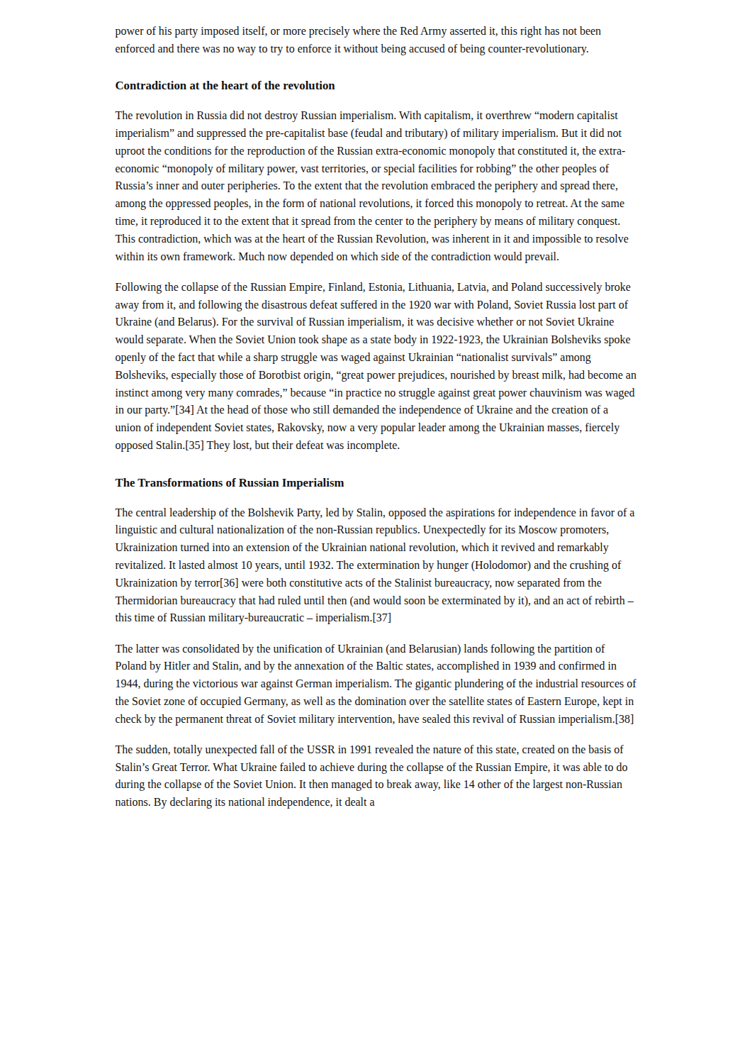power of his party imposed itself, or more precisely where the Red Army asserted it, this right has not been enforced and there was no way to try to enforce it without being accused of being counter-revolutionary.
Contradiction at the heart of the revolution
The revolution in Russia did not destroy Russian imperialism. With capitalism, it overthrew “modern capitalist imperialism” and suppressed the pre-capitalist base (feudal and tributary) of military imperialism. But it did not uproot the conditions for the reproduction of the Russian extra-economic monopoly that constituted it, the extra-economic “monopoly of military power, vast territories, or special facilities for robbing” the other peoples of Russia’s inner and outer peripheries. To the extent that the revolution embraced the periphery and spread there, among the oppressed peoples, in the form of national revolutions, it forced this monopoly to retreat. At the same time, it reproduced it to the extent that it spread from the center to the periphery by means of military conquest. This contradiction, which was at the heart of the Russian Revolution, was inherent in it and impossible to resolve within its own framework. Much now depended on which side of the contradiction would prevail.
Following the collapse of the Russian Empire, Finland, Estonia, Lithuania, Latvia, and Poland successively broke away from it, and following the disastrous defeat suffered in the 1920 war with Poland, Soviet Russia lost part of Ukraine (and Belarus). For the survival of Russian imperialism, it was decisive whether or not Soviet Ukraine would separate. When the Soviet Union took shape as a state body in 1922-1923, the Ukrainian Bolsheviks spoke openly of the fact that while a sharp struggle was waged against Ukrainian “nationalist survivals” among Bolsheviks, especially those of Borotbist origin, “great power prejudices, nourished by breast milk, had become an instinct among very many comrades,” because “in practice no struggle against great power chauvinism was waged in our party.”[34] At the head of those who still demanded the independence of Ukraine and the creation of a union of independent Soviet states, Rakovsky, now a very popular leader among the Ukrainian masses, fiercely opposed Stalin.[35] They lost, but their defeat was incomplete.
The Transformations of Russian Imperialism
The central leadership of the Bolshevik Party, led by Stalin, opposed the aspirations for independence in favor of a linguistic and cultural nationalization of the non-Russian republics. Unexpectedly for its Moscow promoters, Ukrainization turned into an extension of the Ukrainian national revolution, which it revived and remarkably revitalized. It lasted almost 10 years, until 1932. The extermination by hunger (Holodomor) and the crushing of Ukrainization by terror[36] were both constitutive acts of the Stalinist bureaucracy, now separated from the Thermidorian bureaucracy that had ruled until then (and would soon be exterminated by it), and an act of rebirth – this time of Russian military-bureaucratic – imperialism.[37]
The latter was consolidated by the unification of Ukrainian (and Belarusian) lands following the partition of Poland by Hitler and Stalin, and by the annexation of the Baltic states, accomplished in 1939 and confirmed in 1944, during the victorious war against German imperialism. The gigantic plundering of the industrial resources of the Soviet zone of occupied Germany, as well as the domination over the satellite states of Eastern Europe, kept in check by the permanent threat of Soviet military intervention, have sealed this revival of Russian imperialism.[38]
The sudden, totally unexpected fall of the USSR in 1991 revealed the nature of this state, created on the basis of Stalin’s Great Terror. What Ukraine failed to achieve during the collapse of the Russian Empire, it was able to do during the collapse of the Soviet Union. It then managed to break away, like 14 other of the largest non-Russian nations. By declaring its national independence, it dealt a